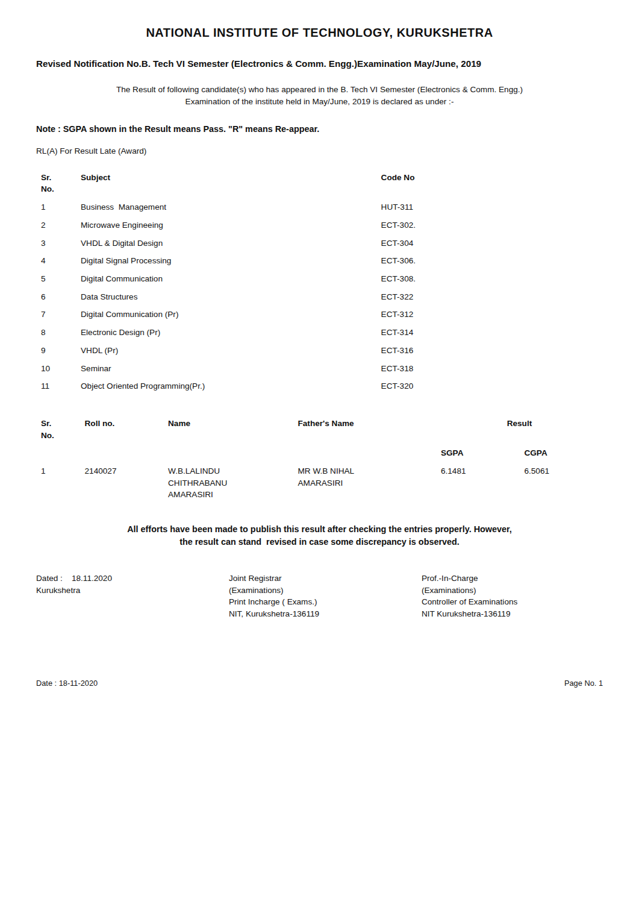NATIONAL INSTITUTE OF TECHNOLOGY, KURUKSHETRA
Revised Notification No.B. Tech VI Semester (Electronics & Comm. Engg.)Examination May/June, 2019
The Result of following candidate(s) who has appeared in the B. Tech VI Semester (Electronics & Comm. Engg.)
Examination of the institute held in May/June, 2019 is declared as under :-
Note : SGPA shown in the Result means Pass. "R" means Re-appear.
RL(A) For Result Late (Award)
| Sr. No. | Subject | Code No |
| --- | --- | --- |
| 1 | Business Management | HUT-311 |
| 2 | Microwave Engineeing | ECT-302. |
| 3 | VHDL & Digital Design | ECT-304 |
| 4 | Digital Signal Processing | ECT-306. |
| 5 | Digital Communication | ECT-308. |
| 6 | Data Structures | ECT-322 |
| 7 | Digital Communication (Pr) | ECT-312 |
| 8 | Electronic Design (Pr) | ECT-314 |
| 9 | VHDL (Pr) | ECT-316 |
| 10 | Seminar | ECT-318 |
| 11 | Object Oriented Programming(Pr.) | ECT-320 |
| Sr. No. | Roll no. | Name | Father's Name | Result |
| --- | --- | --- | --- | --- |
| | | | | SGPA | CGPA |
| 1 | 2140027 | W.B.LALINDU CHITHRABANU AMARASIRI | MR W.B NIHAL AMARASIRI | 6.1481 | 6.5061 |
All efforts have been made to publish this result after checking the entries properly. However,
the result can stand revised in case some discrepancy is observed.
Dated : 18.11.2020
Kurukshetra
Joint Registrar
(Examinations)
Print Incharge ( Exams.)
NIT, Kurukshetra-136119
Prof.-In-Charge
(Examinations)
Controller of Examinations
NIT Kurukshetra-136119
Date : 18-11-2020 Page No. 1